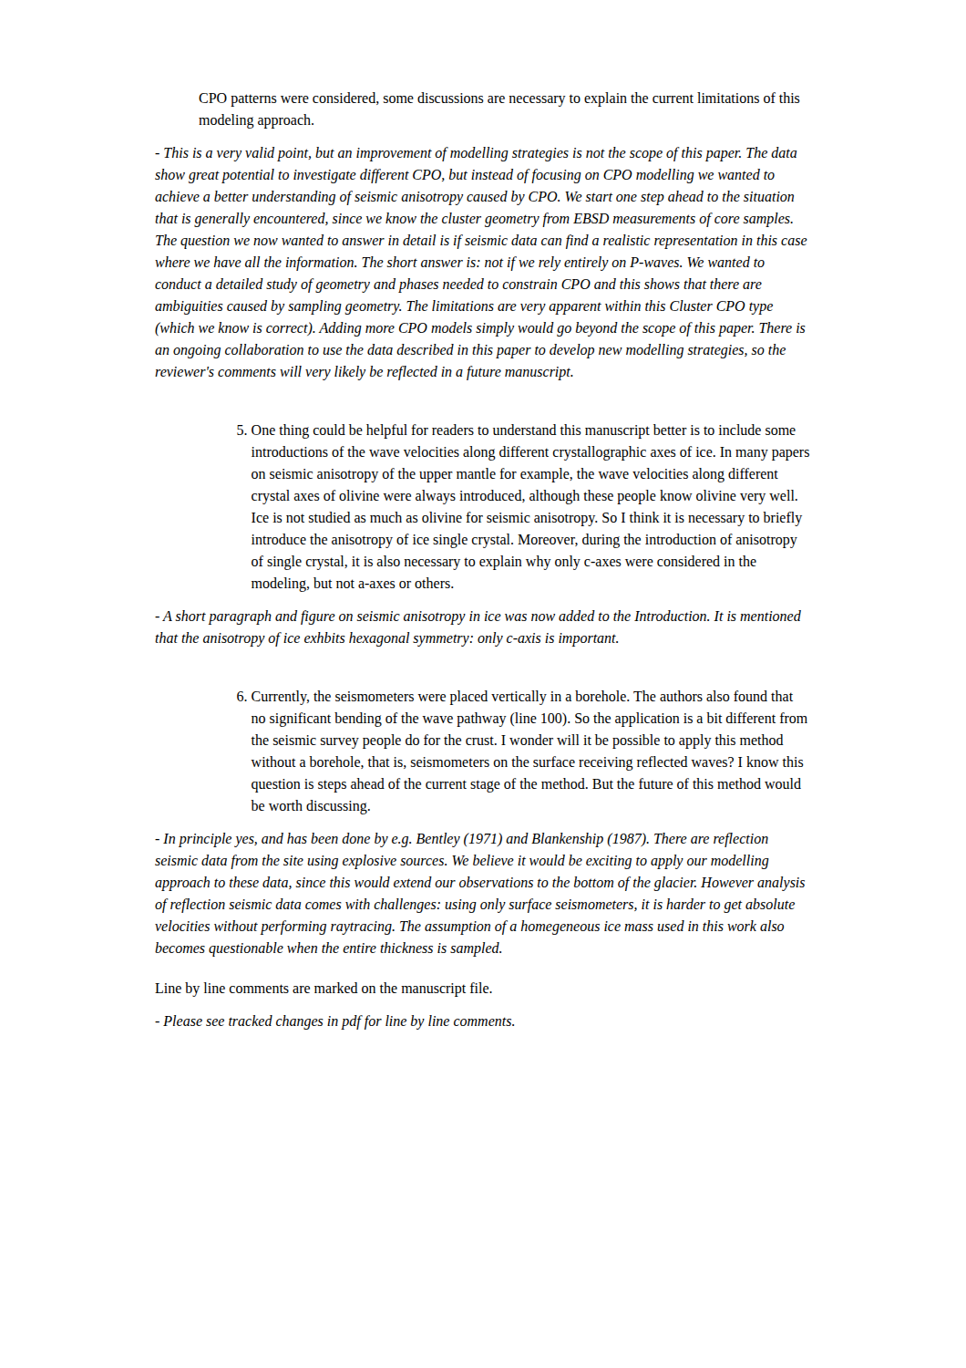CPO patterns were considered, some discussions are necessary to explain the current limitations of this modeling approach.
- This is a very valid point, but an improvement of modelling strategies is not the scope of this paper. The data show great potential to investigate different CPO, but instead of focusing on CPO modelling we wanted to achieve a better understanding of seismic anisotropy caused by CPO. We start one step ahead to the situation that is generally encountered, since we know the cluster geometry from EBSD measurements of core samples. The question we now wanted to answer in detail is if seismic data can find a realistic representation in this case where we have all the information. The short answer is: not if we rely entirely on P-waves. We wanted to conduct a detailed study of geometry and phases needed to constrain CPO and this shows that there are ambiguities caused by sampling geometry. The limitations are very apparent within this Cluster CPO type (which we know is correct). Adding more CPO models simply would go beyond the scope of this paper. There is an ongoing collaboration to use the data described in this paper to develop new modelling strategies, so the reviewer's comments will very likely be reflected in a future manuscript.
One thing could be helpful for readers to understand this manuscript better is to include some introductions of the wave velocities along different crystallographic axes of ice. In many papers on seismic anisotropy of the upper mantle for example, the wave velocities along different crystal axes of olivine were always introduced, although these people know olivine very well. Ice is not studied as much as olivine for seismic anisotropy. So I think it is necessary to briefly introduce the anisotropy of ice single crystal. Moreover, during the introduction of anisotropy of single crystal, it is also necessary to explain why only c-axes were considered in the modeling, but not a-axes or others.
- A short paragraph and figure on seismic anisotropy in ice was now added to the Introduction. It is mentioned that the anisotropy of ice exhbits hexagonal symmetry: only c-axis is important.
Currently, the seismometers were placed vertically in a borehole. The authors also found that no significant bending of the wave pathway (line 100). So the application is a bit different from the seismic survey people do for the crust. I wonder will it be possible to apply this method without a borehole, that is, seismometers on the surface receiving reflected waves? I know this question is steps ahead of the current stage of the method. But the future of this method would be worth discussing.
- In principle yes, and has been done by e.g. Bentley (1971) and Blankenship (1987). There are reflection seismic data from the site using explosive sources. We believe it would be exciting to apply our modelling approach to these data, since this would extend our observations to the bottom of the glacier. However analysis of reflection seismic data comes with challenges: using only surface seismometers, it is harder to get absolute velocities without performing raytracing. The assumption of a homegeneous ice mass used in this work also becomes questionable when the entire thickness is sampled.
Line by line comments are marked on the manuscript file.
- Please see tracked changes in pdf for line by line comments.